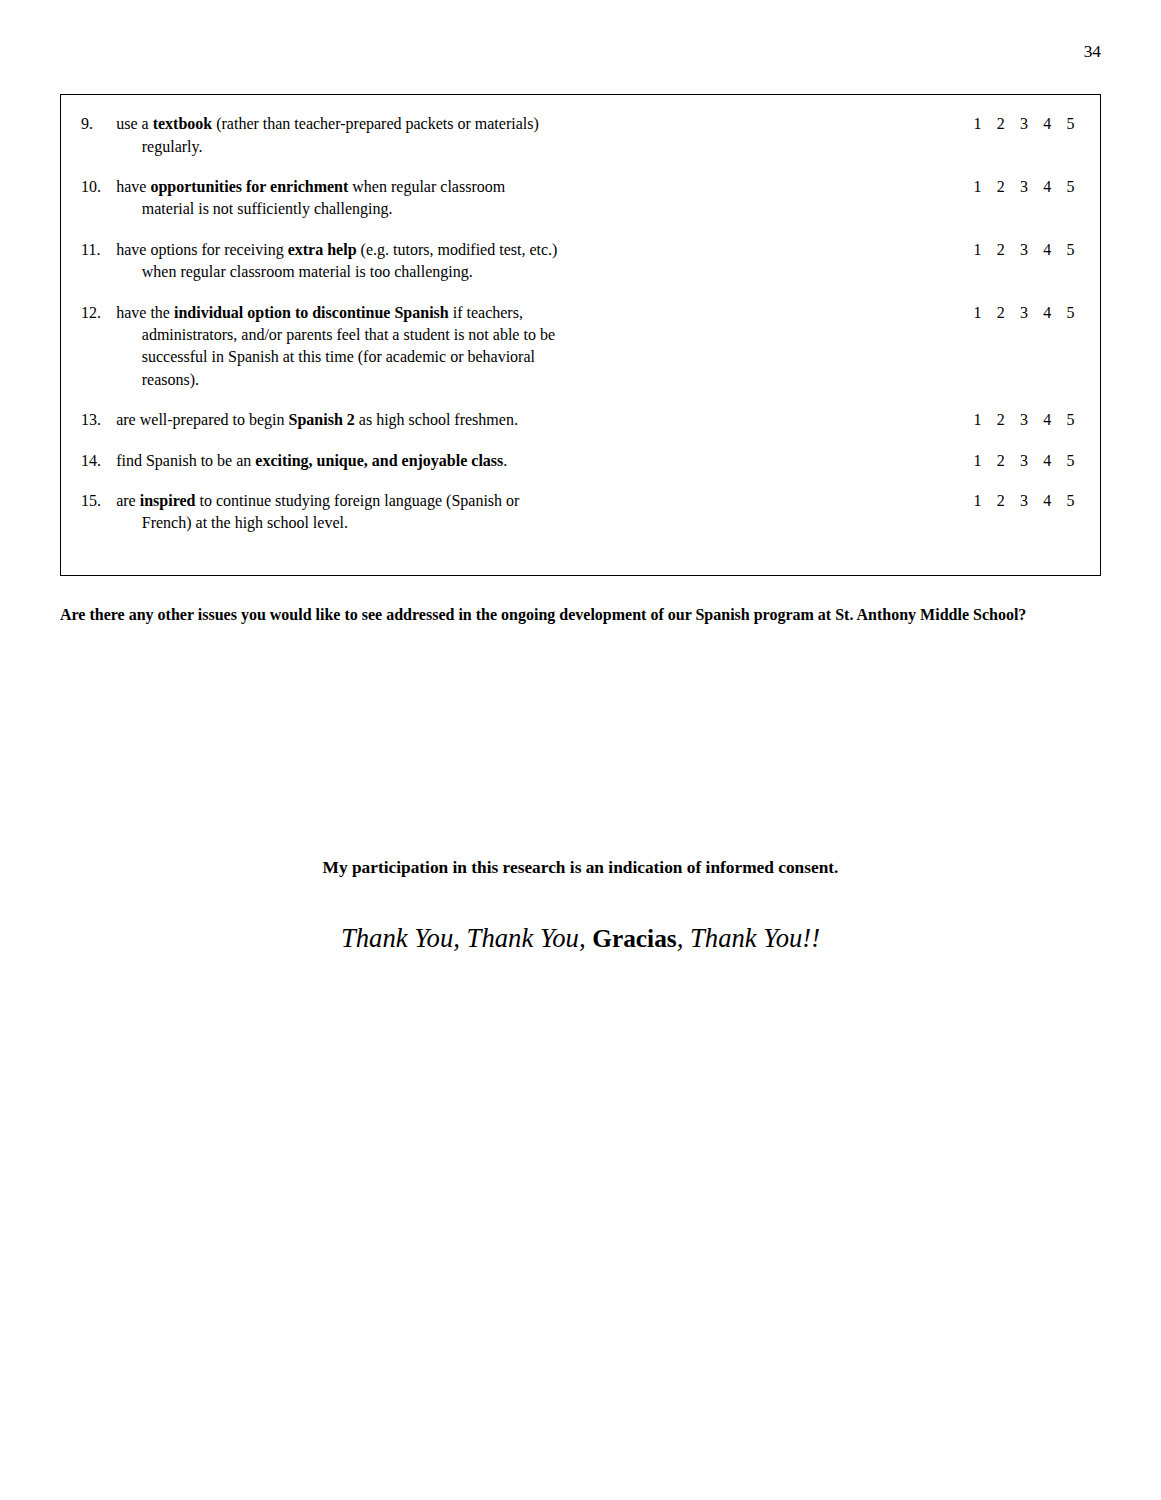34
| 9. | use a textbook (rather than teacher-prepared packets or materials) regularly. | 1 2 3 4 5 |
| 10. | have opportunities for enrichment when regular classroom material is not sufficiently challenging. | 1 2 3 4 5 |
| 11. | have options for receiving extra help (e.g. tutors, modified test, etc.) when regular classroom material is too challenging. | 1 2 3 4 5 |
| 12. | have the individual option to discontinue Spanish if teachers, administrators, and/or parents feel that a student is not able to be successful in Spanish at this time (for academic or behavioral reasons). | 1 2 3 4 5 |
| 13. | are well-prepared to begin Spanish 2 as high school freshmen. | 1 2 3 4 5 |
| 14. | find Spanish to be an exciting, unique, and enjoyable class . | 1 2 3 4 5 |
| 15. | are inspired to continue studying foreign language (Spanish or French) at the high school level. | 1 2 3 4 5 |
Are there any other issues you would like to see addressed in the ongoing development of our Spanish program at St. Anthony Middle School?
My participation in this research is an indication of informed consent.
Thank You, Thank You, Gracias, Thank You!!